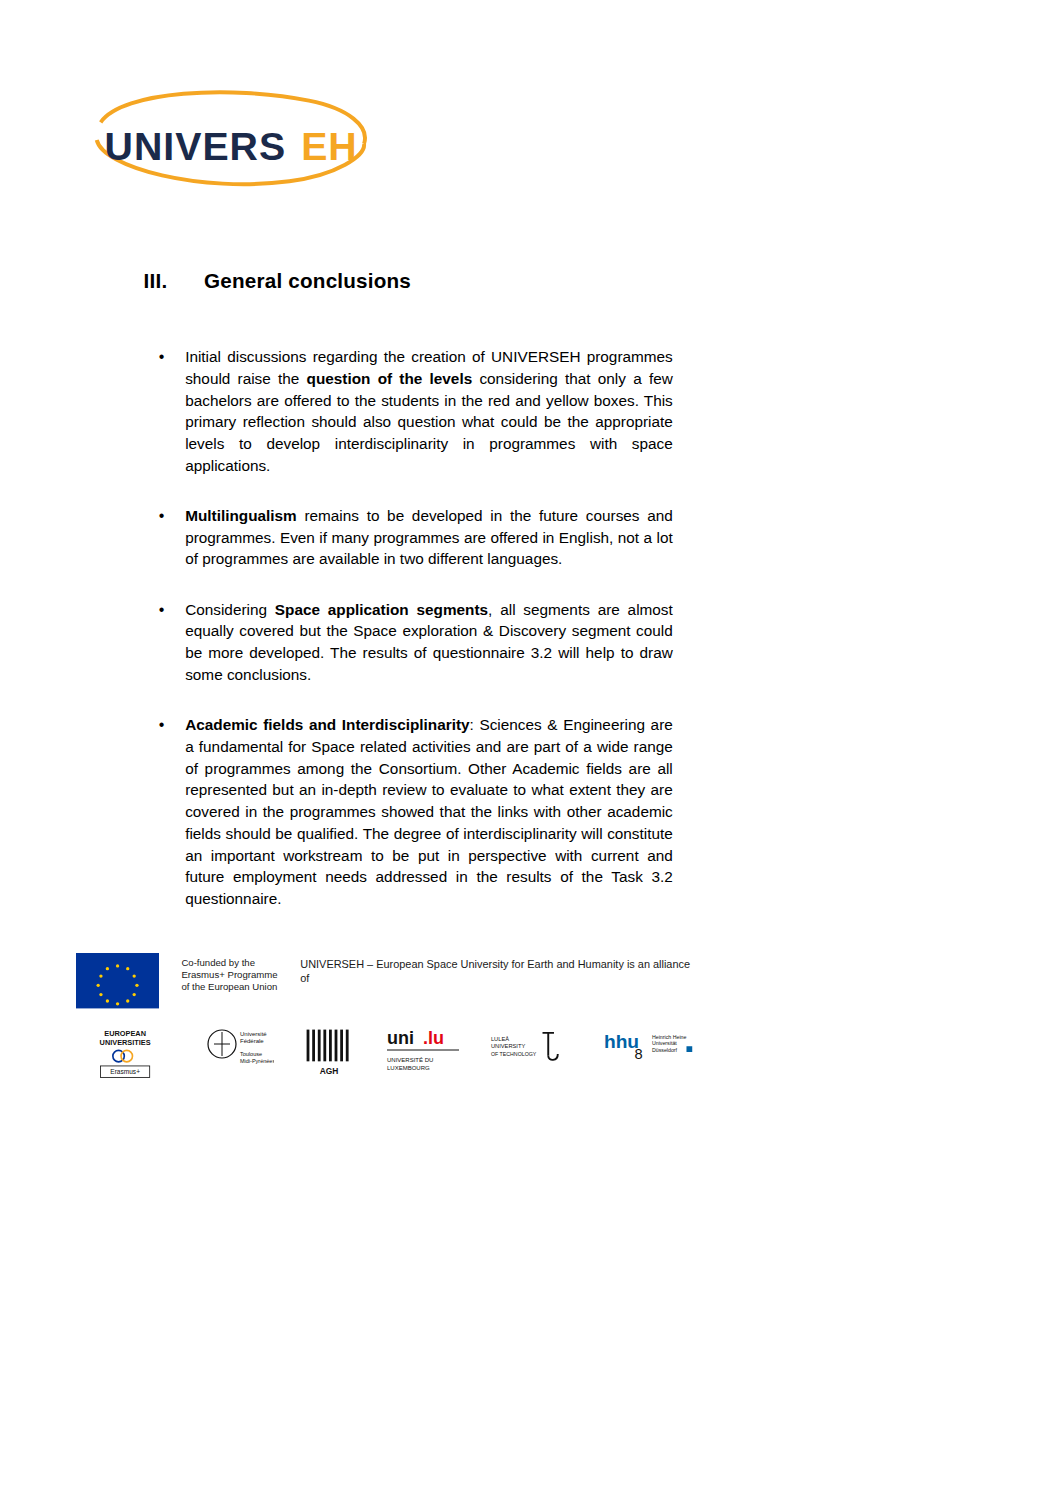UNIVERS EH
III. General conclusions
Initial discussions regarding the creation of UNIVERSEH programmes should raise the question of the levels considering that only a few bachelors are offered to the students in the red and yellow boxes. This primary reflection should also question what could be the appropriate levels to develop interdisciplinarity in programmes with space applications.
Multilingualism remains to be developed in the future courses and programmes. Even if many programmes are offered in English, not a lot of programmes are available in two different languages.
Considering Space application segments, all segments are almost equally covered but the Space exploration & Discovery segment could be more developed. The results of questionnaire 3.2 will help to draw some conclusions.
Academic fields and Interdisciplinarity: Sciences & Engineering are a fundamental for Space related activities and are part of a wide range of programmes among the Consortium. Other Academic fields are all represented but an in-depth review to evaluate to what extent they are covered in the programmes showed that the links with other academic fields should be qualified. The degree of interdisciplinarity will constitute an important workstream to be put in perspective with current and future employment needs addressed in the results of the Task 3.2 questionnaire.
Co-funded by the
Erasmus+ Programme
of the European Union
UNIVERSEH – European Space University for Earth and Humanity is an alliance of
EUROPEAN UNIVERSITIES Erasmus+
Université Fédérale Toulouse Midi-Pyrénées
AGH
uni .lu UNIVERSITÉ DU LUXEMBOURG
LULEÅ UNIVERSITY OF TECHNOLOGY
hhu Heinrich Heine Universität Düsseldorf
8